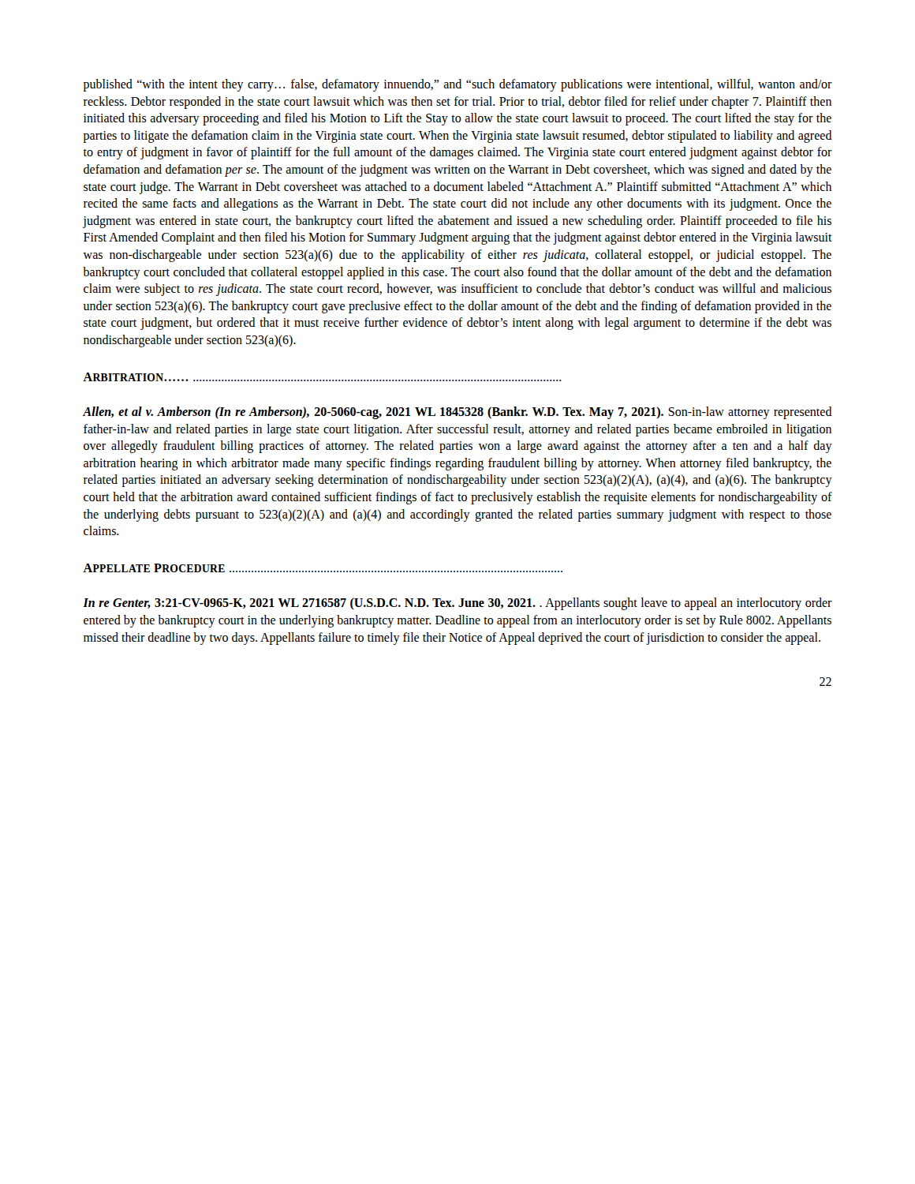published “with the intent they carry… false, defamatory innuendo,” and “such defamatory publications were intentional, willful, wanton and/or reckless. Debtor responded in the state court lawsuit which was then set for trial. Prior to trial, debtor filed for relief under chapter 7. Plaintiff then initiated this adversary proceeding and filed his Motion to Lift the Stay to allow the state court lawsuit to proceed. The court lifted the stay for the parties to litigate the defamation claim in the Virginia state court. When the Virginia state lawsuit resumed, debtor stipulated to liability and agreed to entry of judgment in favor of plaintiff for the full amount of the damages claimed. The Virginia state court entered judgment against debtor for defamation and defamation per se. The amount of the judgment was written on the Warrant in Debt coversheet, which was signed and dated by the state court judge. The Warrant in Debt coversheet was attached to a document labeled “Attachment A.” Plaintiff submitted “Attachment A” which recited the same facts and allegations as the Warrant in Debt. The state court did not include any other documents with its judgment. Once the judgment was entered in state court, the bankruptcy court lifted the abatement and issued a new scheduling order. Plaintiff proceeded to file his First Amended Complaint and then filed his Motion for Summary Judgment arguing that the judgment against debtor entered in the Virginia lawsuit was non-dischargeable under section 523(a)(6) due to the applicability of either res judicata, collateral estoppel, or judicial estoppel. The bankruptcy court concluded that collateral estoppel applied in this case. The court also found that the dollar amount of the debt and the defamation claim were subject to res judicata. The state court record, however, was insufficient to conclude that debtor’s conduct was willful and malicious under section 523(a)(6). The bankruptcy court gave preclusive effect to the dollar amount of the debt and the finding of defamation provided in the state court judgment, but ordered that it must receive further evidence of debtor’s intent along with legal argument to determine if the debt was nondischargeable under section 523(a)(6).
ARBITRATION…… .....................................................................................................................
Allen, et al v. Amberson (In re Amberson), 20-5060-cag, 2021 WL 1845328 (Bankr. W.D. Tex. May 7, 2021). Son-in-law attorney represented father-in-law and related parties in large state court litigation. After successful result, attorney and related parties became embroiled in litigation over allegedly fraudulent billing practices of attorney. The related parties won a large award against the attorney after a ten and a half day arbitration hearing in which arbitrator made many specific findings regarding fraudulent billing by attorney. When attorney filed bankruptcy, the related parties initiated an adversary seeking determination of nondischargeability under section 523(a)(2)(A), (a)(4), and (a)(6). The bankruptcy court held that the arbitration award contained sufficient findings of fact to preclusively establish the requisite elements for nondischargeability of the underlying debts pursuant to 523(a)(2)(A) and (a)(4) and accordingly granted the related parties summary judgment with respect to those claims.
APPELLATE PROCEDURE ..........................................................................................................
In re Genter, 3:21-CV-0965-K, 2021 WL 2716587 (U.S.D.C. N.D. Tex. June 30, 2021. . Appellants sought leave to appeal an interlocutory order entered by the bankruptcy court in the underlying bankruptcy matter. Deadline to appeal from an interlocutory order is set by Rule 8002. Appellants missed their deadline by two days. Appellants failure to timely file their Notice of Appeal deprived the court of jurisdiction to consider the appeal.
22